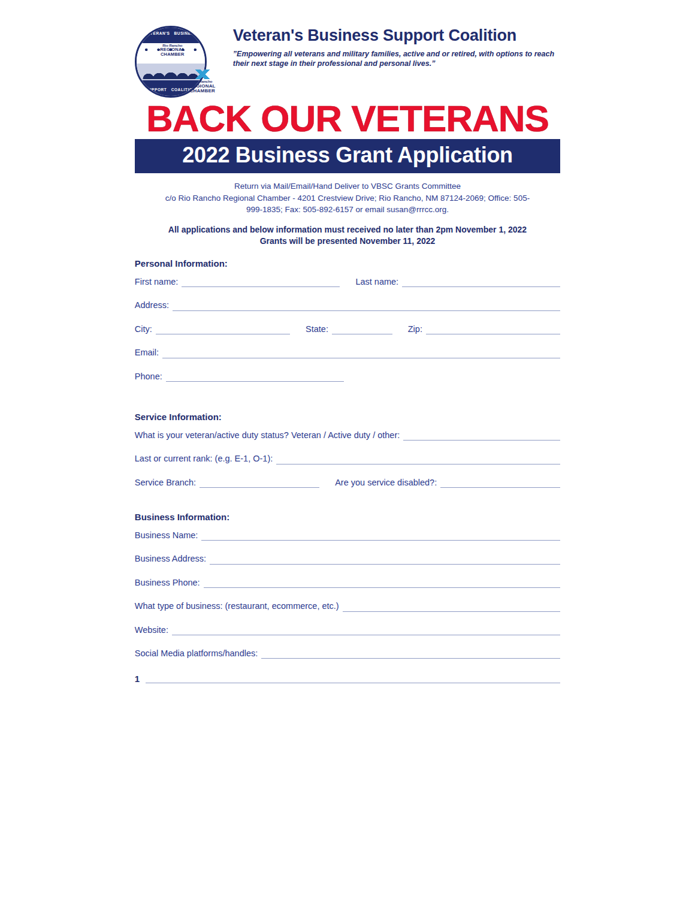Veteran's Business
Support Coalition
Rio Rancho REGIONAL CHAMBER
Rio Rancho REGIONAL CHAMBER
Veteran's Business Support Coalition
”Empowering all veterans and military families, active and or retired, with options to reach their next stage in their professional and personal lives.”
BACK OUR VETERANS
2022 Business Grant Application
Return via Mail/Email/Hand Deliver to VBSC Grants Committee
c/o Rio Rancho Regional Chamber - 4201 Crestview Drive; Rio Rancho, NM 87124-2069; Office: 505-999-1835; Fax: 505-892-6157 or email susan@rrrcc.org.
All applications and below information must received no later than 2pm November 1, 2022
Grants will be presented November 11, 2022
Personal Information:
First name:
Last name:
Address:
City:
State:
Zip:
Email:
Phone:
Service Information:
What is your veteran/active duty status? Veteran / Active duty / other:
Last or current rank: (e.g. E-1, O-1):
Service Branch:
Are you service disabled?:
Business Information:
Business Name:
Business Address:
Business Phone:
What type of business: (restaurant, ecommerce, etc.)
Website:
Social Media platforms/handles:
1